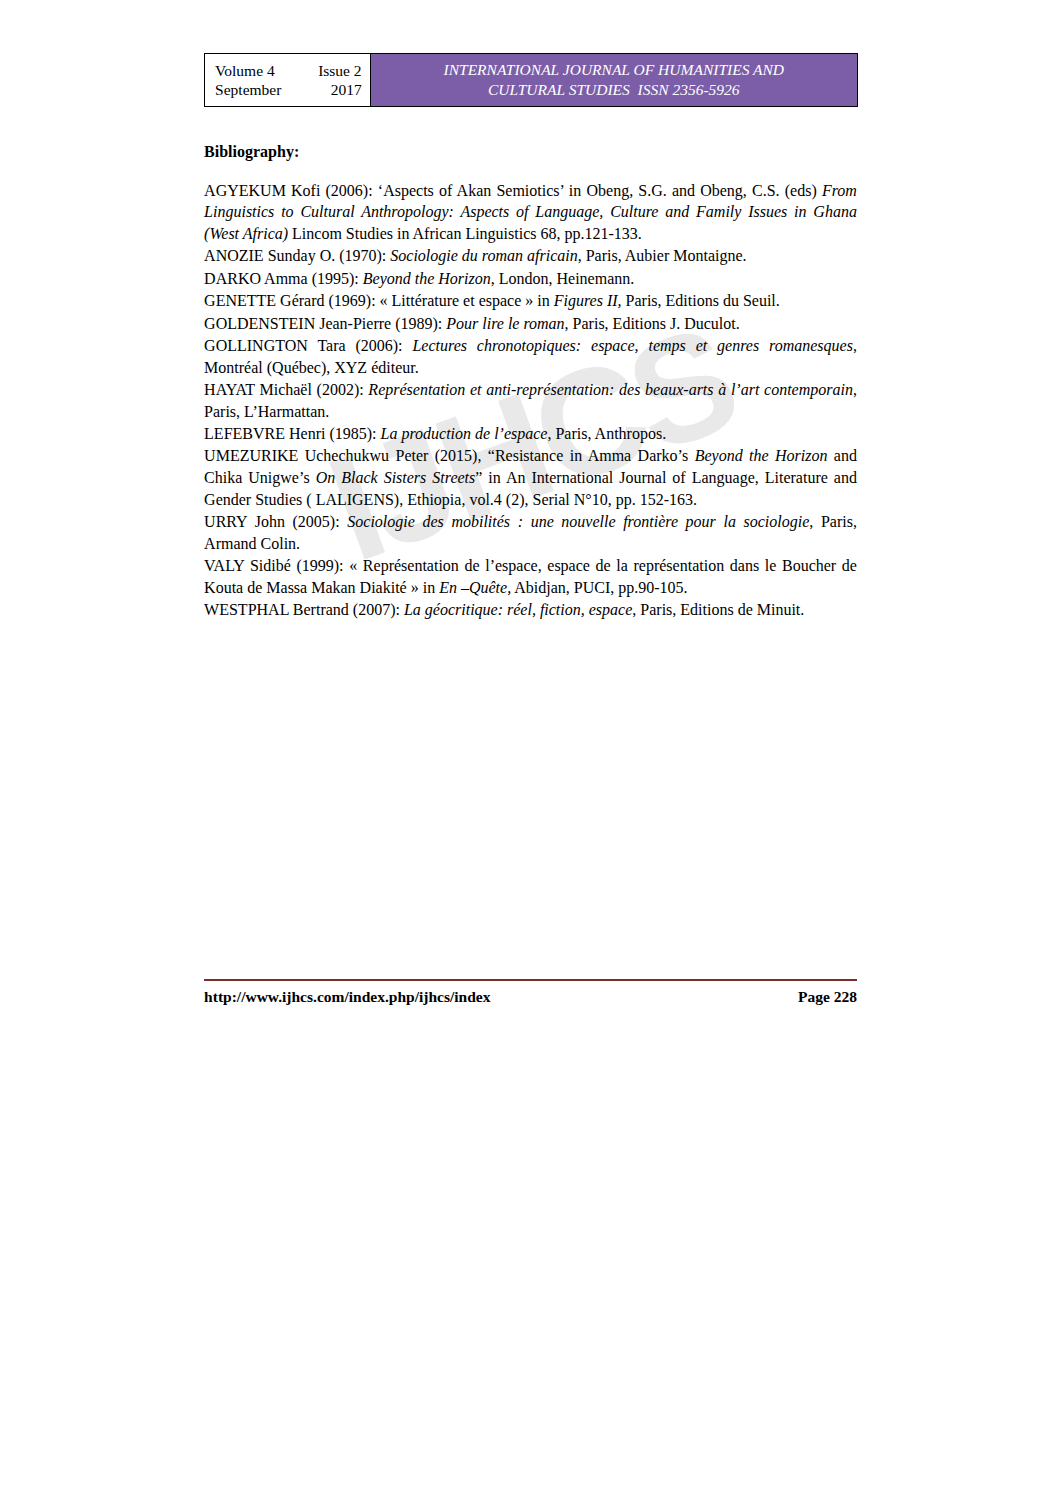Volume 4 Issue 2
September 2017
INTERNATIONAL JOURNAL OF HUMANITIES AND
CULTURAL STUDIES ISSN 2356-5926
IJHCS
Bibliography:
AGYEKUM Kofi (2006): ‘Aspects of Akan Semiotics’ in Obeng, S.G. and Obeng, C.S. (eds) From Linguistics to Cultural Anthropology: Aspects of Language, Culture and Family Issues in Ghana (West Africa) Lincom Studies in African Linguistics 68, pp.121-133.
ANOZIE Sunday O. (1970): Sociologie du roman africain, Paris, Aubier Montaigne.
DARKO Amma (1995): Beyond the Horizon, London, Heinemann.
GENETTE Gérard (1969): « Littérature et espace » in Figures II, Paris, Editions du Seuil.
GOLDENSTEIN Jean-Pierre (1989): Pour lire le roman, Paris, Editions J. Duculot.
GOLLINGTON Tara (2006): Lectures chronotopiques: espace, temps et genres romanesques, Montréal (Québec), XYZ éditeur.
HAYAT Michaël (2002): Représentation et anti-représentation: des beaux-arts à l’art contemporain, Paris, L’Harmattan.
LEFEBVRE Henri (1985): La production de l’espace, Paris, Anthropos.
UMEZURIKE Uchechukwu Peter (2015), “Resistance in Amma Darko’s Beyond the Horizon and Chika Unigwe’s On Black Sisters Streets” in An International Journal of Language, Literature and Gender Studies ( LALIGENS), Ethiopia, vol.4 (2), Serial N°10, pp. 152-163.
URRY John (2005): Sociologie des mobilités : une nouvelle frontière pour la sociologie, Paris, Armand Colin.
VALY Sidibé (1999): « Représentation de l’espace, espace de la représentation dans le Boucher de Kouta de Massa Makan Diakité » in En –Quête, Abidjan, PUCI, pp.90-105.
WESTPHAL Bertrand (2007): La géocritique: réel, fiction, espace, Paris, Editions de Minuit.
http://www.ijhcs.com/index.php/ijhcs/index Page 228